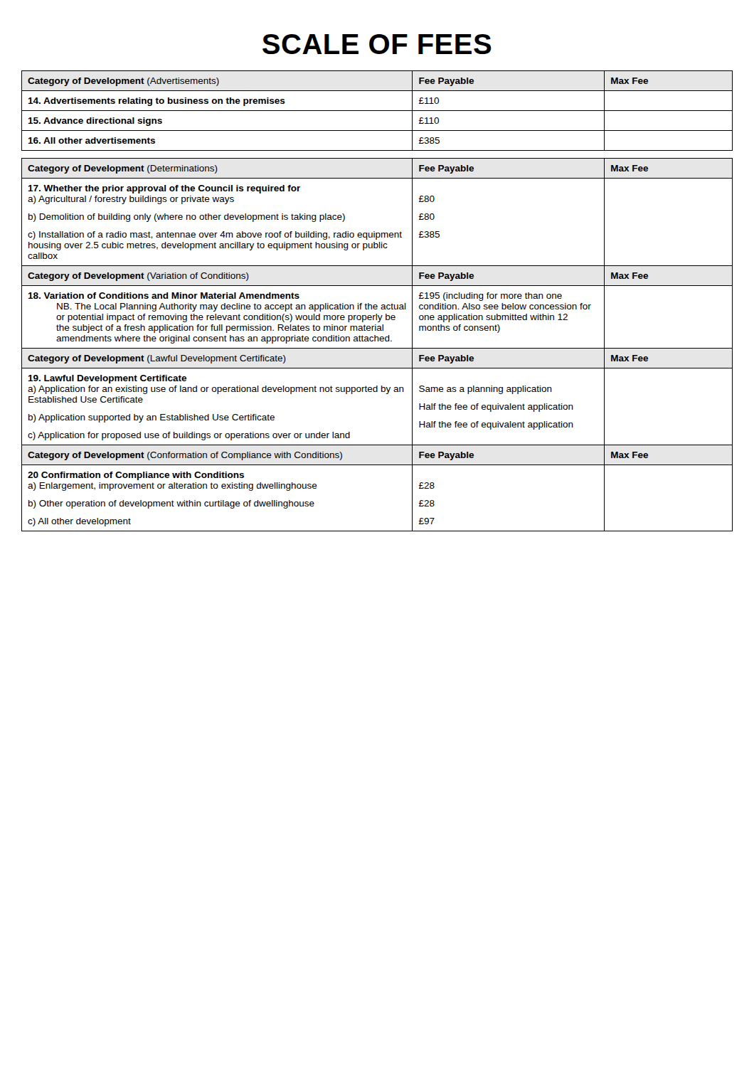SCALE OF FEES
| Category of Development (Advertisements) | Fee Payable | Max Fee |
| 14. Advertisements relating to business on the premises | £110 | |
| 15. Advance directional signs | £110 | |
| 16. All other advertisements | £385 | |
| Category of Development (Determinations) | Fee Payable | Max Fee |
| 17. Whether the prior approval of the Council is required for a) Agricultural / forestry buildings or private ways b) Demolition of building only (where no other development is taking place) c) Installation of a radio mast, antennae over 4m above roof of building, radio equipment housing over 2.5 cubic metres, development ancillary to equipment housing or public callbox | £80 £80 £385 | |
| Category of Development (Variation of Conditions) | Fee Payable | Max Fee |
| 18. Variation of Conditions and Minor Material Amendments NB. The Local Planning Authority may decline to accept an application if the actual or potential impact of removing the relevant condition(s) would more properly be the subject of a fresh application for full permission. Relates to minor material amendments where the original consent has an appropriate condition attached. | £195 (including for more than one condition. Also see below concession for one application submitted within 12 months of consent) | |
| Category of Development (Lawful Development Certificate) | Fee Payable | Max Fee |
| 19. Lawful Development Certificate a) Application for an existing use of land or operational development not supported by an Established Use Certificate b) Application supported by an Established Use Certificate c) Application for proposed use of buildings or operations over or under land | Same as a planning application Half the fee of equivalent application Half the fee of equivalent application | |
| Category of Development (Conformation of Compliance with Conditions) | Fee Payable | Max Fee |
| 20 Confirmation of Compliance with Conditions a) Enlargement, improvement or alteration to existing dwellinghouse b) Other operation of development within curtilage of dwellinghouse c) All other development | £28 £28 £97 | |